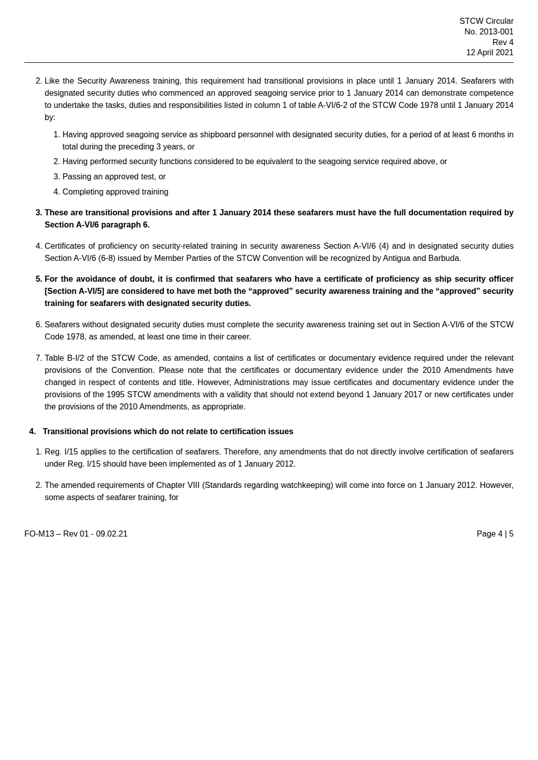STCW Circular
No. 2013-001
Rev 4
12 April 2021
Like the Security Awareness training, this requirement had transitional provisions in place until 1 January 2014. Seafarers with designated security duties who commenced an approved seagoing service prior to 1 January 2014 can demonstrate competence to undertake the tasks, duties and responsibilities listed in column 1 of table A-VI/6-2 of the STCW Code 1978 until 1 January 2014 by:
Having approved seagoing service as shipboard personnel with designated security duties, for a period of at least 6 months in total during the preceding 3 years, or
Having performed security functions considered to be equivalent to the seagoing service required above, or
Passing an approved test, or
Completing approved training
These are transitional provisions and after 1 January 2014 these seafarers must have the full documentation required by Section A-VI/6 paragraph 6.
Certificates of proficiency on security-related training in security awareness Section A-VI/6 (4) and in designated security duties Section A-VI/6 (6-8) issued by Member Parties of the STCW Convention will be recognized by Antigua and Barbuda.
For the avoidance of doubt, it is confirmed that seafarers who have a certificate of proficiency as ship security officer [Section A-VI/5] are considered to have met both the “approved” security awareness training and the “approved” security training for seafarers with designated security duties.
Seafarers without designated security duties must complete the security awareness training set out in Section A-VI/6 of the STCW Code 1978, as amended, at least one time in their career.
Table B-I/2 of the STCW Code, as amended, contains a list of certificates or documentary evidence required under the relevant provisions of the Convention. Please note that the certificates or documentary evidence under the 2010 Amendments have changed in respect of contents and title. However, Administrations may issue certificates and documentary evidence under the provisions of the 1995 STCW amendments with a validity that should not extend beyond 1 January 2017 or new certificates under the provisions of the 2010 Amendments, as appropriate.
4. Transitional provisions which do not relate to certification issues
Reg. I/15 applies to the certification of seafarers. Therefore, any amendments that do not directly involve certification of seafarers under Reg. I/15 should have been implemented as of 1 January 2012.
The amended requirements of Chapter VIII (Standards regarding watchkeeping) will come into force on 1 January 2012. However, some aspects of seafarer training, for
FO-M13 – Rev 01 - 09.02.21 Page 4 | 5